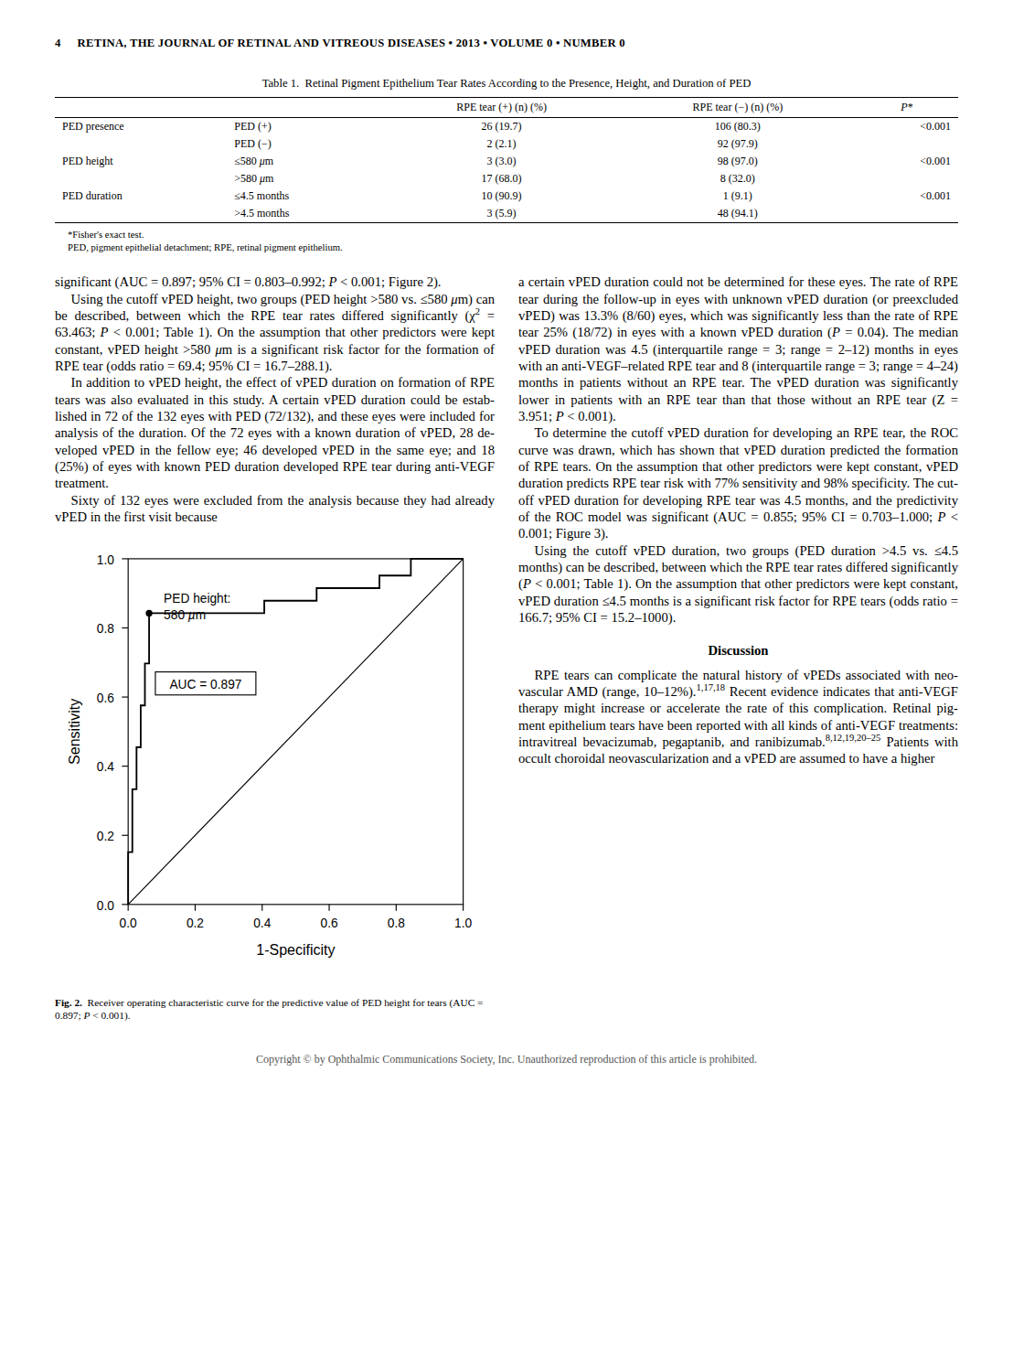4 RETINA, THE JOURNAL OF RETINAL AND VITREOUS DISEASES • 2013 • VOLUME 0 • NUMBER 0
Table 1. Retinal Pigment Epithelium Tear Rates According to the Presence, Height, and Duration of PED
| | | RPE tear (+) (n) (%) | RPE tear (−) (n) (%) | P * |
| --- | --- | --- | --- | --- |
| PED presence | PED (+) | 26 (19.7) | 106 (80.3) | <0.001 |
| | PED (−) | 2 (2.1) | 92 (97.9) | |
| PED height | ≤580 μ m | 3 (3.0) | 98 (97.0) | <0.001 |
| | >580 μ m | 17 (68.0) | 8 (32.0) | |
| PED duration | ≤4.5 months | 10 (90.9) | 1 (9.1) | <0.001 |
| | >4.5 months | 3 (5.9) | 48 (94.1) | |
*Fisher's exact test.
PED, pigment epithelial detachment; RPE, retinal pigment epithelium.
significant (AUC = 0.897; 95% CI = 0.803–0.992; P < 0.001; Figure 2).
Using the cutoff vPED height, two groups (PED height >580 vs. ≤580 μm) can be described, between which the RPE tear rates differed significantly (χ2 = 63.463; P < 0.001; Table 1). On the assumption that other predictors were kept constant, vPED height >580 μm is a significant risk factor for the formation of RPE tear (odds ratio = 69.4; 95% CI = 16.7–288.1).
In addition to vPED height, the effect of vPED duration on formation of RPE tears was also evaluated in this study. A certain vPED duration could be established in 72 of the 132 eyes with PED (72/132), and these eyes were included for analysis of the duration. Of the 72 eyes with a known duration of vPED, 28 developed vPED in the fellow eye; 46 developed vPED in the same eye; and 18 (25%) of eyes with known PED duration developed RPE tear during anti-VEGF treatment.
Sixty of 132 eyes were excluded from the analysis because they had already vPED in the first visit because
1.0 0.8 0.6 0.4 0.2 0.0 0.0 0.2 0.4 0.6 0.8 1.0 1-Specificity Sensitivity PED height: 580 µm AUC = 0.897
Fig. 2. Receiver operating characteristic curve for the predictive value of PED height for tears (AUC = 0.897; P < 0.001).
a certain vPED duration could not be determined for these eyes. The rate of RPE tear during the follow-up in eyes with unknown vPED duration (or preexcluded vPED) was 13.3% (8/60) eyes, which was significantly less than the rate of RPE tear 25% (18/72) in eyes with a known vPED duration (P = 0.04). The median vPED duration was 4.5 (interquartile range = 3; range = 2–12) months in eyes with an anti-VEGF–related RPE tear and 8 (interquartile range = 3; range = 4–24) months in patients without an RPE tear. The vPED duration was significantly lower in patients with an RPE tear than that those without an RPE tear (Z = 3.951; P < 0.001).
To determine the cutoff vPED duration for developing an RPE tear, the ROC curve was drawn, which has shown that vPED duration predicted the formation of RPE tears. On the assumption that other predictors were kept constant, vPED duration predicts RPE tear risk with 77% sensitivity and 98% specificity. The cutoff vPED duration for developing RPE tear was 4.5 months, and the predictivity of the ROC model was significant (AUC = 0.855; 95% CI = 0.703–1.000; P < 0.001; Figure 3).
Using the cutoff vPED duration, two groups (PED duration >4.5 vs. ≤4.5 months) can be described, between which the RPE tear rates differed significantly (P < 0.001; Table 1). On the assumption that other predictors were kept constant, vPED duration ≤4.5 months is a significant risk factor for RPE tears (odds ratio = 166.7; 95% CI = 15.2–1000).
Discussion
RPE tears can complicate the natural history of vPEDs associated with neovascular AMD (range, 10–12%).1,17,18 Recent evidence indicates that anti-VEGF therapy might increase or accelerate the rate of this complication. Retinal pigment epithelium tears have been reported with all kinds of anti-VEGF treatments: intravitreal bevacizumab, pegaptanib, and ranibizumab.8,12,19,20–25 Patients with occult choroidal neovascularization and a vPED are assumed to have a higher
Copyright © by Ophthalmic Communications Society, Inc. Unauthorized reproduction of this article is prohibited.